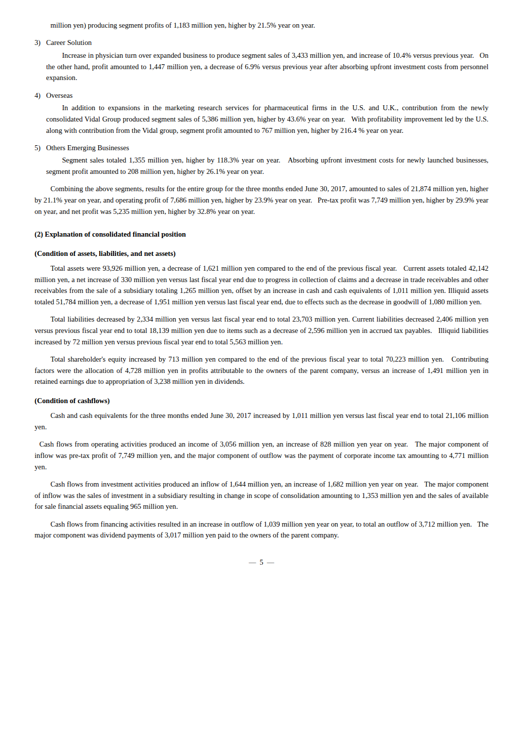million yen) producing segment profits of 1,183 million yen, higher by 21.5% year on year.
3) Career Solution
Increase in physician turn over expanded business to produce segment sales of 3,433 million yen, and increase of 10.4% versus previous year. On the other hand, profit amounted to 1,447 million yen, a decrease of 6.9% versus previous year after absorbing upfront investment costs from personnel expansion.
4) Overseas
In addition to expansions in the marketing research services for pharmaceutical firms in the U.S. and U.K., contribution from the newly consolidated Vidal Group produced segment sales of 5,386 million yen, higher by 43.6% year on year. With profitability improvement led by the U.S. along with contribution from the Vidal group, segment profit amounted to 767 million yen, higher by 216.4 % year on year.
5) Others Emerging Businesses
Segment sales totaled 1,355 million yen, higher by 118.3% year on year. Absorbing upfront investment costs for newly launched businesses, segment profit amounted to 208 million yen, higher by 26.1% year on year.
Combining the above segments, results for the entire group for the three months ended June 30, 2017, amounted to sales of 21,874 million yen, higher by 21.1% year on year, and operating profit of 7,686 million yen, higher by 23.9% year on year. Pre-tax profit was 7,749 million yen, higher by 29.9% year on year, and net profit was 5,235 million yen, higher by 32.8% year on year.
(2) Explanation of consolidated financial position
(Condition of assets, liabilities, and net assets)
Total assets were 93,926 million yen, a decrease of 1,621 million yen compared to the end of the previous fiscal year. Current assets totaled 42,142 million yen, a net increase of 330 million yen versus last fiscal year end due to progress in collection of claims and a decrease in trade receivables and other receivables from the sale of a subsidiary totaling 1,265 million yen, offset by an increase in cash and cash equivalents of 1,011 million yen. Illiquid assets totaled 51,784 million yen, a decrease of 1,951 million yen versus last fiscal year end, due to effects such as the decrease in goodwill of 1,080 million yen.
Total liabilities decreased by 2,334 million yen versus last fiscal year end to total 23,703 million yen. Current liabilities decreased 2,406 million yen versus previous fiscal year end to total 18,139 million yen due to items such as a decrease of 2,596 million yen in accrued tax payables. Illiquid liabilities increased by 72 million yen versus previous fiscal year end to total 5,563 million yen.
Total shareholder's equity increased by 713 million yen compared to the end of the previous fiscal year to total 70,223 million yen. Contributing factors were the allocation of 4,728 million yen in profits attributable to the owners of the parent company, versus an increase of 1,491 million yen in retained earnings due to appropriation of 3,238 million yen in dividends.
(Condition of cashflows)
Cash and cash equivalents for the three months ended June 30, 2017 increased by 1,011 million yen versus last fiscal year end to total 21,106 million yen.
Cash flows from operating activities produced an income of 3,056 million yen, an increase of 828 million yen year on year. The major component of inflow was pre-tax profit of 7,749 million yen, and the major component of outflow was the payment of corporate income tax amounting to 4,771 million yen.
Cash flows from investment activities produced an inflow of 1,644 million yen, an increase of 1,682 million yen year on year. The major component of inflow was the sales of investment in a subsidiary resulting in change in scope of consolidation amounting to 1,353 million yen and the sales of available for sale financial assets equaling 965 million yen.
Cash flows from financing activities resulted in an increase in outflow of 1,039 million yen year on year, to total an outflow of 3,712 million yen. The major component was dividend payments of 3,017 million yen paid to the owners of the parent company.
— 5 —